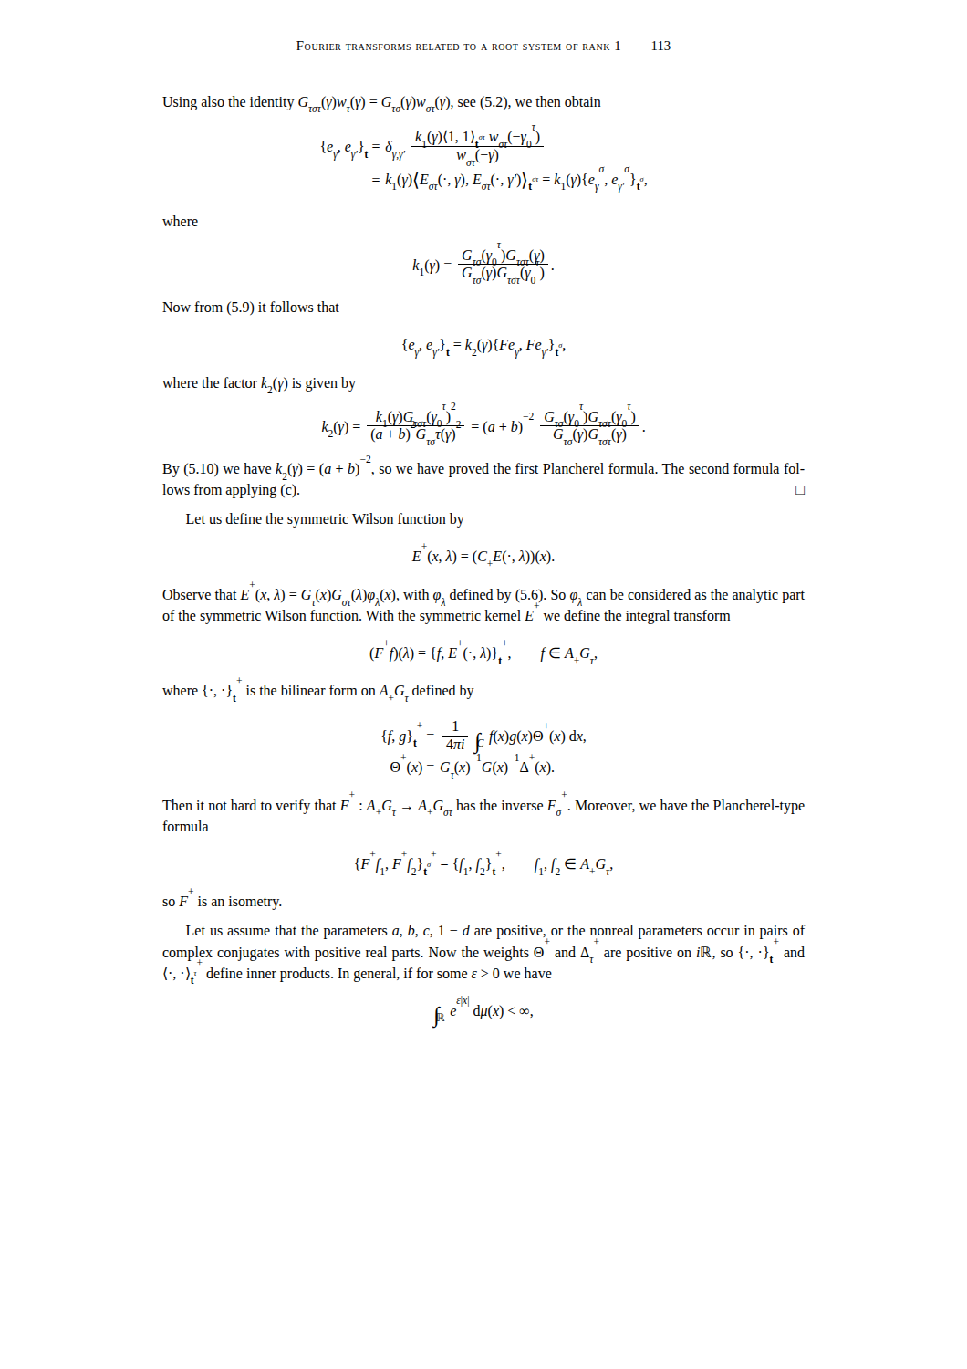Fourier transforms related to a root system of rank 1 113
Using also the identity Gτστ(γ)wτ(γ) = Gτσ(γ)wστ(γ), see (5.2), we then obtain
{eγ, eγ′}t =
δγ,γ′ k1(γ)⟨1, 1⟩tστ wστ(−γ0τ) wστ(−γ)
=
k1(γ)⟨Eστ(·, γ), Eστ(·, γ′)⟩tστ = k1(γ){eγσ, eγ′σ}tσ,
where
k1(γ) = Gτσ(γ0τ)Gτστ(γ) Gτσ(γ)Gτστ(γ0τ) .
Now from (5.9) it follows that
{eγ, eγ′}t = k2(γ){Feγ, Feγ′}tσ,
where the factor k2(γ) is given by
k2(γ) = k1(γ)Gτστ(γ0τ)2 (a + b)2Gτστ(γ)2 = (a + b)−2 Gτσ(γ0τ)Gτστ(γ0τ) Gτσ(γ)Gτστ(γ) .
By (5.10) we have k2(γ) = (a + b)−2, so we have proved the first Plancherel formula. The second formula follows from applying (c). □
Let us define the symmetric Wilson function by
E+(x, λ) = (C+E(·, λ))(x).
Observe that E+(x, λ) = Gτ(x)Gστ(λ)φλ(x), with φλ defined by (5.6). So φλ can be considered as the analytic part of the symmetric Wilson function. With the symmetric kernel E+ we define the integral transform
(F+f)(λ) = {f, E+(·, λ)}t+, f ∈ A+Gτ,
where {·, ·}t+ is the bilinear form on A+Gτ defined by
{f, g}t+ =
14πi ∫C f(x)g(x)Θ+(x) dx,
Θ+(x) =
Gτ(x)−1G(x)−1Δ+(x).
Then it not hard to verify that F+ : A+Gτ → A+Gστ has the inverse Fσ+. Moreover, we have the Plancherel-type formula
{F+f1, F+f2}tσ+ = {f1, f2}t+, f1, f2 ∈ A+Gτ,
so F+ is an isometry.
Let us assume that the parameters a, b, c, 1 − d are positive, or the nonreal parameters occur in pairs of complex conjugates with positive real parts. Now the weights Θ+ and Δτ+ are positive on i ℝ, so {·, ·}t+ and ⟨·, ·⟩tτ+ define inner products. In general, if for some ε > 0 we have
∫ℝ eε|x| dμ(x) < ∞,